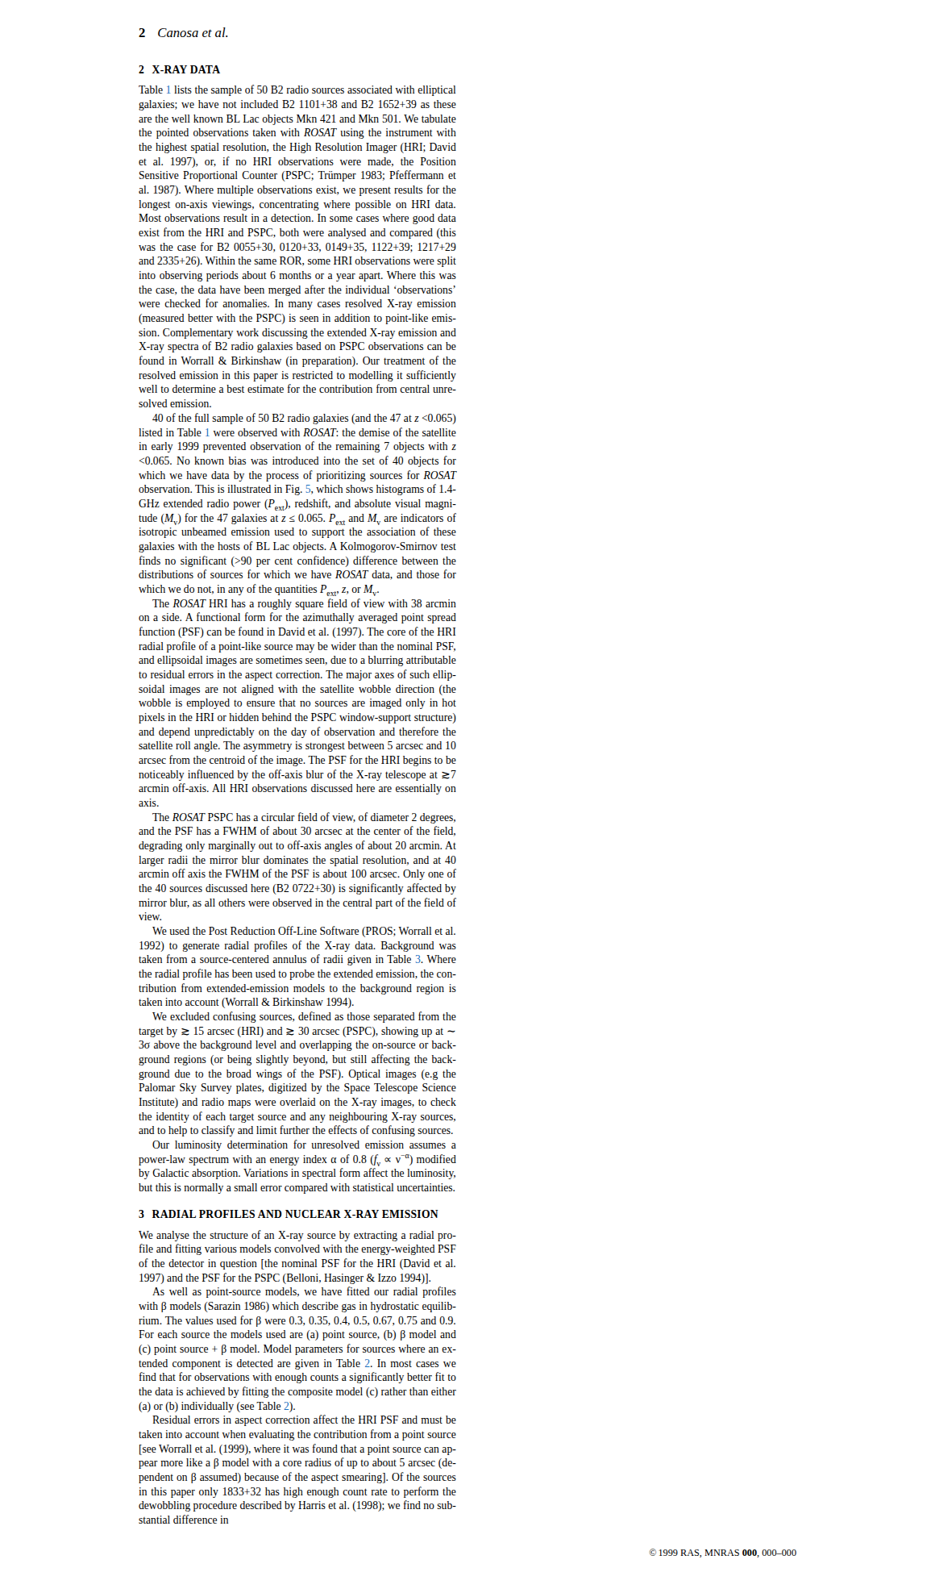2 Canosa et al.
2 X-RAY DATA
Table 1 lists the sample of 50 B2 radio sources associated with elliptical galaxies; we have not included B2 1101+38 and B2 1652+39 as these are the well known BL Lac objects Mkn 421 and Mkn 501. We tabulate the pointed observations taken with ROSAT using the instrument with the highest spatial resolution, the High Resolution Imager (HRI; David et al. 1997), or, if no HRI observations were made, the Position Sensitive Proportional Counter (PSPC; Trümper 1983; Pfeffermann et al. 1987). Where multiple observations exist, we present results for the longest on-axis viewings, concentrating where possible on HRI data. Most observations result in a detection. In some cases where good data exist from the HRI and PSPC, both were analysed and compared (this was the case for B2 0055+30, 0120+33, 0149+35, 1122+39; 1217+29 and 2335+26). Within the same ROR, some HRI observations were split into observing periods about 6 months or a year apart. Where this was the case, the data have been merged after the individual ‘observations’ were checked for anomalies. In many cases resolved X-ray emission (measured better with the PSPC) is seen in addition to point-like emission. Complementary work discussing the extended X-ray emission and X-ray spectra of B2 radio galaxies based on PSPC observations can be found in Worrall & Birkinshaw (in preparation). Our treatment of the resolved emission in this paper is restricted to modelling it sufficiently well to determine a best estimate for the contribution from central unresolved emission.
40 of the full sample of 50 B2 radio galaxies (and the 47 at z <0.065) listed in Table 1 were observed with ROSAT: the demise of the satellite in early 1999 prevented observation of the remaining 7 objects with z <0.065. No known bias was introduced into the set of 40 objects for which we have data by the process of prioritizing sources for ROSAT observation. This is illustrated in Fig. 5, which shows histograms of 1.4-GHz extended radio power (Pext), redshift, and absolute visual magnitude (Mv) for the 47 galaxies at z ≤ 0.065. Pext and Mv are indicators of isotropic unbeamed emission used to support the association of these galaxies with the hosts of BL Lac objects. A Kolmogorov-Smirnov test finds no significant (>90 per cent confidence) difference between the distributions of sources for which we have ROSAT data, and those for which we do not, in any of the quantities Pext, z, or Mv.
The ROSAT HRI has a roughly square field of view with 38 arcmin on a side. A functional form for the azimuthally averaged point spread function (PSF) can be found in David et al. (1997). The core of the HRI radial profile of a point-like source may be wider than the nominal PSF, and ellipsoidal images are sometimes seen, due to a blurring attributable to residual errors in the aspect correction. The major axes of such ellipsoidal images are not aligned with the satellite wobble direction (the wobble is employed to ensure that no sources are imaged only in hot pixels in the HRI or hidden behind the PSPC window-support structure) and depend unpredictably on the day of observation and therefore the satellite roll angle. The asymmetry is strongest between 5 arcsec and 10 arcsec from the centroid of the image. The PSF for the HRI begins to be noticeably influenced by the off-axis blur of the X-ray telescope at ≳7 arcmin off-axis. All HRI observations discussed here are essentially on axis.
The ROSAT PSPC has a circular field of view, of diameter 2 degrees, and the PSF has a FWHM of about 30 arcsec at the center of the field, degrading only marginally out to off-axis angles of about 20 arcmin. At larger radii the mirror blur dominates the spatial resolution, and at 40 arcmin off axis the FWHM of the PSF is about 100 arcsec. Only one of the 40 sources discussed here (B2 0722+30) is significantly affected by mirror blur, as all others were observed in the central part of the field of view.
We used the Post Reduction Off-Line Software (PROS; Worrall et al. 1992) to generate radial profiles of the X-ray data. Background was taken from a source-centered annulus of radii given in Table 3. Where the radial profile has been used to probe the extended emission, the contribution from extended-emission models to the background region is taken into account (Worrall & Birkinshaw 1994).
We excluded confusing sources, defined as those separated from the target by ≳ 15 arcsec (HRI) and ≳ 30 arcsec (PSPC), showing up at ∼ 3σ above the background level and overlapping the on-source or background regions (or being slightly beyond, but still affecting the background due to the broad wings of the PSF). Optical images (e.g the Palomar Sky Survey plates, digitized by the Space Telescope Science Institute) and radio maps were overlaid on the X-ray images, to check the identity of each target source and any neighbouring X-ray sources, and to help to classify and limit further the effects of confusing sources.
Our luminosity determination for unresolved emission assumes a power-law spectrum with an energy index α of 0.8 (fν ∝ ν−α) modified by Galactic absorption. Variations in spectral form affect the luminosity, but this is normally a small error compared with statistical uncertainties.
3 RADIAL PROFILES AND NUCLEAR X-RAY EMISSION
We analyse the structure of an X-ray source by extracting a radial profile and fitting various models convolved with the energy-weighted PSF of the detector in question [the nominal PSF for the HRI (David et al. 1997) and the PSF for the PSPC (Belloni, Hasinger & Izzo 1994)].
As well as point-source models, we have fitted our radial profiles with β models (Sarazin 1986) which describe gas in hydrostatic equilibrium. The values used for β were 0.3, 0.35, 0.4, 0.5, 0.67, 0.75 and 0.9. For each source the models used are (a) point source, (b) β model and (c) point source + β model. Model parameters for sources where an extended component is detected are given in Table 2. In most cases we find that for observations with enough counts a significantly better fit to the data is achieved by fitting the composite model (c) rather than either (a) or (b) individually (see Table 2).
Residual errors in aspect correction affect the HRI PSF and must be taken into account when evaluating the contribution from a point source [see Worrall et al. (1999), where it was found that a point source can appear more like a β model with a core radius of up to about 5 arcsec (dependent on β assumed) because of the aspect smearing]. Of the sources in this paper only 1833+32 has high enough count rate to perform the dewobbling procedure described by Harris et al. (1998); we find no substantial difference in
©1999 RAS, MNRAS 000, 000–000